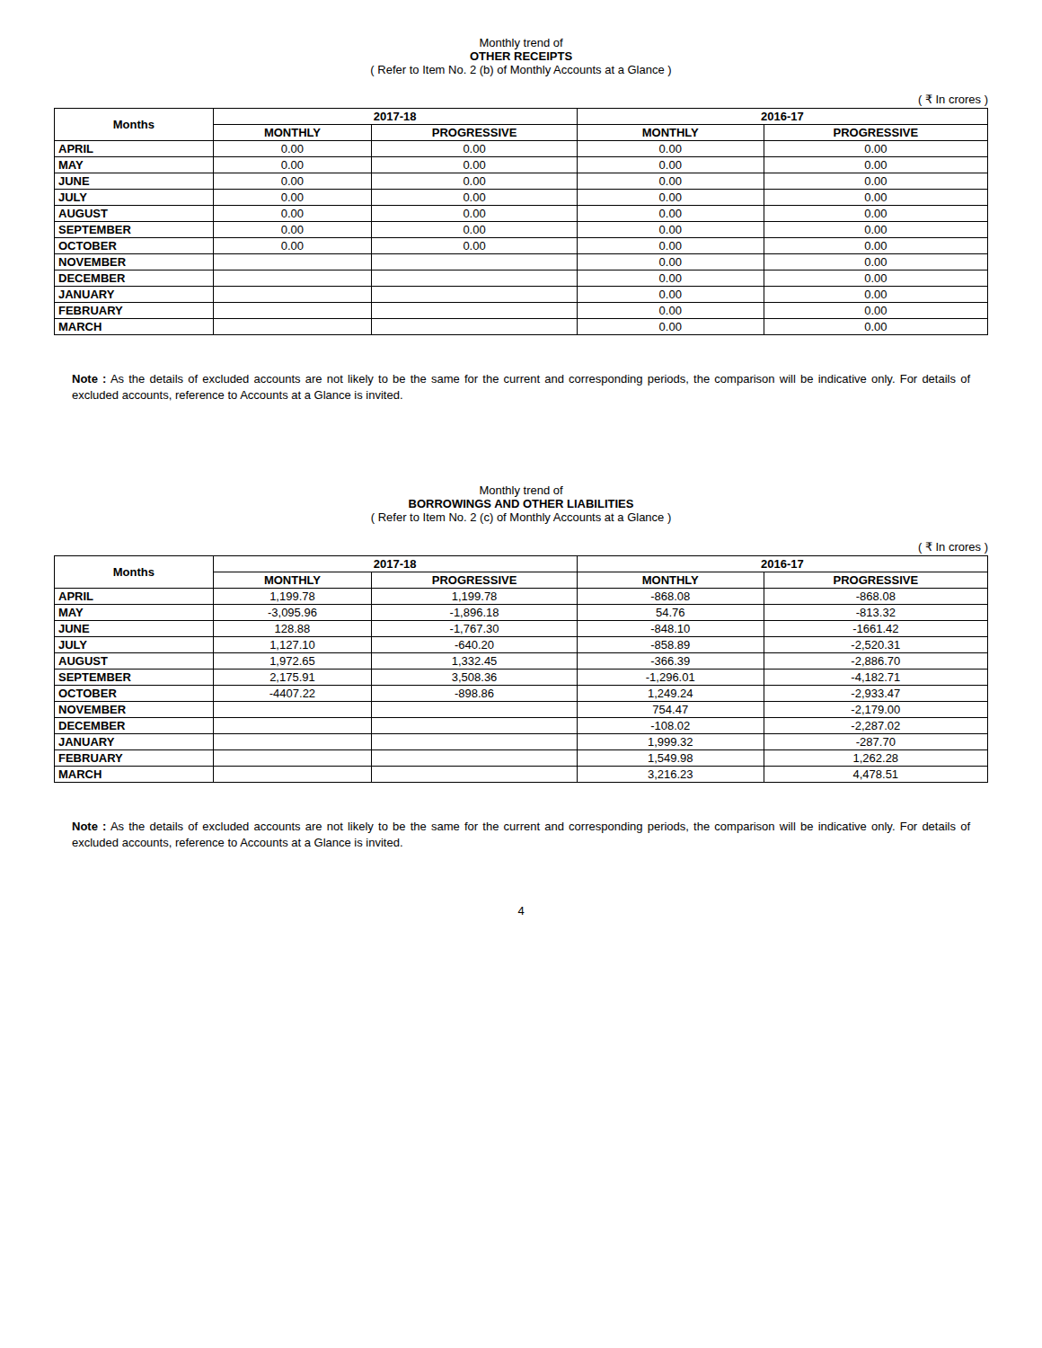Monthly trend of
OTHER RECEIPTS
( Refer to Item No. 2 (b) of Monthly Accounts at a Glance )
( ₹ In crores )
| Months | 2017-18 | 2016-17 |
| --- | --- | --- |
| MONTHLY | PROGRESSIVE | MONTHLY | PROGRESSIVE |
| APRIL | 0.00 | 0.00 | 0.00 | 0.00 |
| MAY | 0.00 | 0.00 | 0.00 | 0.00 |
| JUNE | 0.00 | 0.00 | 0.00 | 0.00 |
| JULY | 0.00 | 0.00 | 0.00 | 0.00 |
| AUGUST | 0.00 | 0.00 | 0.00 | 0.00 |
| SEPTEMBER | 0.00 | 0.00 | 0.00 | 0.00 |
| OCTOBER | 0.00 | 0.00 | 0.00 | 0.00 |
| NOVEMBER | | | 0.00 | 0.00 |
| DECEMBER | | | 0.00 | 0.00 |
| JANUARY | | | 0.00 | 0.00 |
| FEBRUARY | | | 0.00 | 0.00 |
| MARCH | | | 0.00 | 0.00 |
Note : As the details of excluded accounts are not likely to be the same for the current and corresponding periods, the comparison will be indicative only. For details of excluded accounts, reference to Accounts at a Glance is invited.
Monthly trend of
BORROWINGS AND OTHER LIABILITIES
( Refer to Item No. 2 (c) of Monthly Accounts at a Glance )
( ₹ In crores )
| Months | 2017-18 | 2016-17 |
| --- | --- | --- |
| MONTHLY | PROGRESSIVE | MONTHLY | PROGRESSIVE |
| APRIL | 1,199.78 | 1,199.78 | -868.08 | -868.08 |
| MAY | -3,095.96 | -1,896.18 | 54.76 | -813.32 |
| JUNE | 128.88 | -1,767.30 | -848.10 | -1661.42 |
| JULY | 1,127.10 | -640.20 | -858.89 | -2,520.31 |
| AUGUST | 1,972.65 | 1,332.45 | -366.39 | -2,886.70 |
| SEPTEMBER | 2,175.91 | 3,508.36 | -1,296.01 | -4,182.71 |
| OCTOBER | -4407.22 | -898.86 | 1,249.24 | -2,933.47 |
| NOVEMBER | | | 754.47 | -2,179.00 |
| DECEMBER | | | -108.02 | -2,287.02 |
| JANUARY | | | 1,999.32 | -287.70 |
| FEBRUARY | | | 1,549.98 | 1,262.28 |
| MARCH | | | 3,216.23 | 4,478.51 |
Note : As the details of excluded accounts are not likely to be the same for the current and corresponding periods, the comparison will be indicative only. For details of excluded accounts, reference to Accounts at a Glance is invited.
4